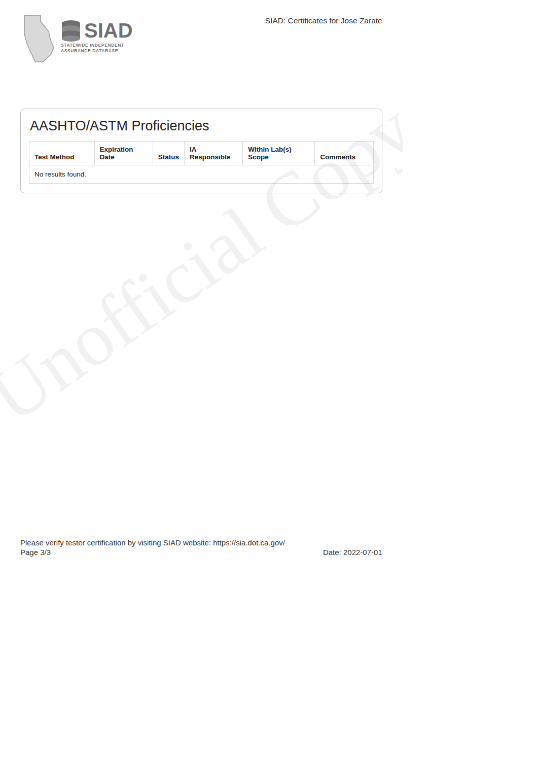SIAD STATEWIDE INDEPENDENT ASSURANCE DATABASE
SIAD: Certificates for Jose Zarate
AASHTO/ASTM Proficiencies
| Test Method | Expiration Date | Status | IA Responsible | Within Lab(s) Scope | Comments |
| --- | --- | --- | --- | --- | --- |
| No results found. |
Unofficial Copy
Please verify tester certification by visiting SIAD website: https://sia.dot.ca.gov/
Page 3/3
Date: 2022-07-01